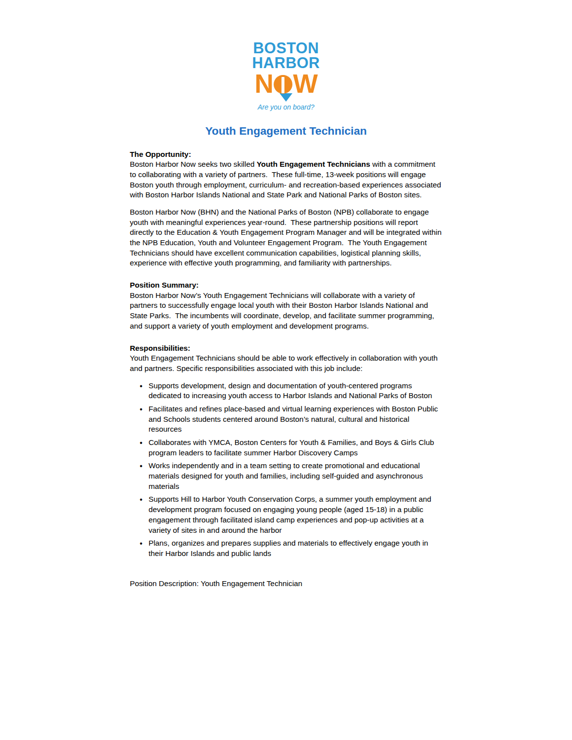BOSTON HARBOR N W Are you on board?
Youth Engagement Technician
The Opportunity:
Boston Harbor Now seeks two skilled Youth Engagement Technicians with a commitment to collaborating with a variety of partners. These full-time, 13-week positions will engage Boston youth through employment, curriculum- and recreation-based experiences associated with Boston Harbor Islands National and State Park and National Parks of Boston sites.
Boston Harbor Now (BHN) and the National Parks of Boston (NPB) collaborate to engage youth with meaningful experiences year-round. These partnership positions will report directly to the Education & Youth Engagement Program Manager and will be integrated within the NPB Education, Youth and Volunteer Engagement Program. The Youth Engagement Technicians should have excellent communication capabilities, logistical planning skills, experience with effective youth programming, and familiarity with partnerships.
Position Summary:
Boston Harbor Now’s Youth Engagement Technicians will collaborate with a variety of partners to successfully engage local youth with their Boston Harbor Islands National and State Parks. The incumbents will coordinate, develop, and facilitate summer programming, and support a variety of youth employment and development programs.
Responsibilities:
Youth Engagement Technicians should be able to work effectively in collaboration with youth and partners. Specific responsibilities associated with this job include:
Supports development, design and documentation of youth-centered programs dedicated to increasing youth access to Harbor Islands and National Parks of Boston
Facilitates and refines place-based and virtual learning experiences with Boston Public and Schools students centered around Boston’s natural, cultural and historical resources
Collaborates with YMCA, Boston Centers for Youth & Families, and Boys & Girls Club program leaders to facilitate summer Harbor Discovery Camps
Works independently and in a team setting to create promotional and educational materials designed for youth and families, including self-guided and asynchronous materials
Supports Hill to Harbor Youth Conservation Corps, a summer youth employment and development program focused on engaging young people (aged 15-18) in a public engagement through facilitated island camp experiences and pop-up activities at a variety of sites in and around the harbor
Plans, organizes and prepares supplies and materials to effectively engage youth in their Harbor Islands and public lands
Position Description: Youth Engagement Technician